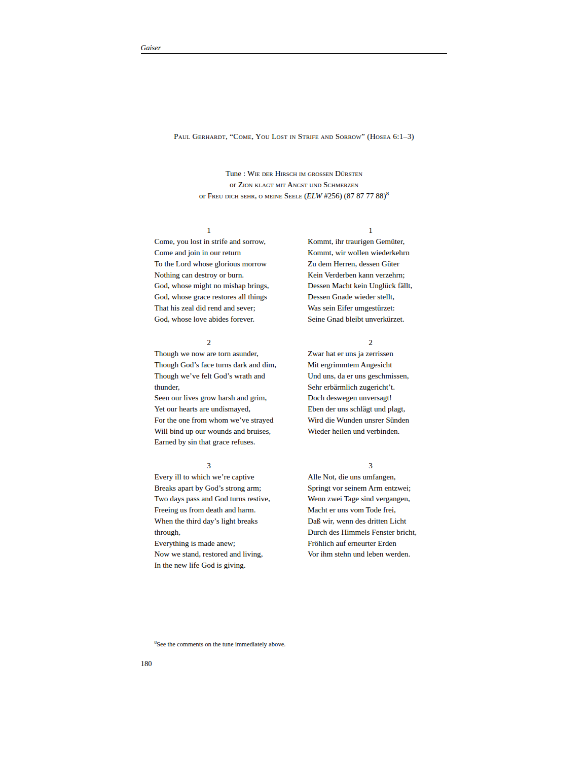Gaiser
Paul Gerhardt, “Come, You Lost in Strife and Sorrow” (Hosea 6:1–3)
Tune : Wie der Hirsch im grossen Dürsten
or Zion klagt mit Angst und Schmerzen
or Freu dich sehr, o meine Seele (ELW #256) (87 87 77 88)8
| 1 Come, you lost in strife and sorrow, Come and join in our return To the Lord whose glorious morrow Nothing can destroy or burn. God, whose might no mishap brings, God, whose grace restores all things That his zeal did rend and sever; God, whose love abides forever. | 1 Kommt, ihr traurigen Gemüter, Kommt, wir wollen wiederkehrn Zu dem Herren, dessen Güter Kein Verderben kann verzehrn; Dessen Macht kein Unglück fällt, Dessen Gnade wieder stellt, Was sein Eifer umgestürzet: Seine Gnad bleibt unverkürzet. |
| 2 Though we now are torn asunder, Though God’s face turns dark and dim, Though we’ve felt God’s wrath and thunder, Seen our lives grow harsh and grim, Yet our hearts are undismayed, For the one from whom we’ve strayed Will bind up our wounds and bruises, Earned by sin that grace refuses. | 2 Zwar hat er uns ja zerrissen Mit ergrimmtem Angesicht Und uns, da er uns geschmissen, Sehr erbärmlich zugericht’t. Doch deswegen unversagt! Eben der uns schlägt und plagt, Wird die Wunden unsrer Sünden Wieder heilen und verbinden. |
| 3 Every ill to which we’re captive Breaks apart by God’s strong arm; Two days pass and God turns restive, Freeing us from death and harm. When the third day’s light breaks through, Everything is made anew; Now we stand, restored and living, In the new life God is giving. | 3 Alle Not, die uns umfangen, Springt vor seinem Arm entzwei; Wenn zwei Tage sind vergangen, Macht er uns vom Tode frei, Daß wir, wenn des dritten Licht Durch des Himmels Fenster bricht, Fröhlich auf erneurter Erden Vor ihm stehn und leben werden. |
8See the comments on the tune immediately above.
180